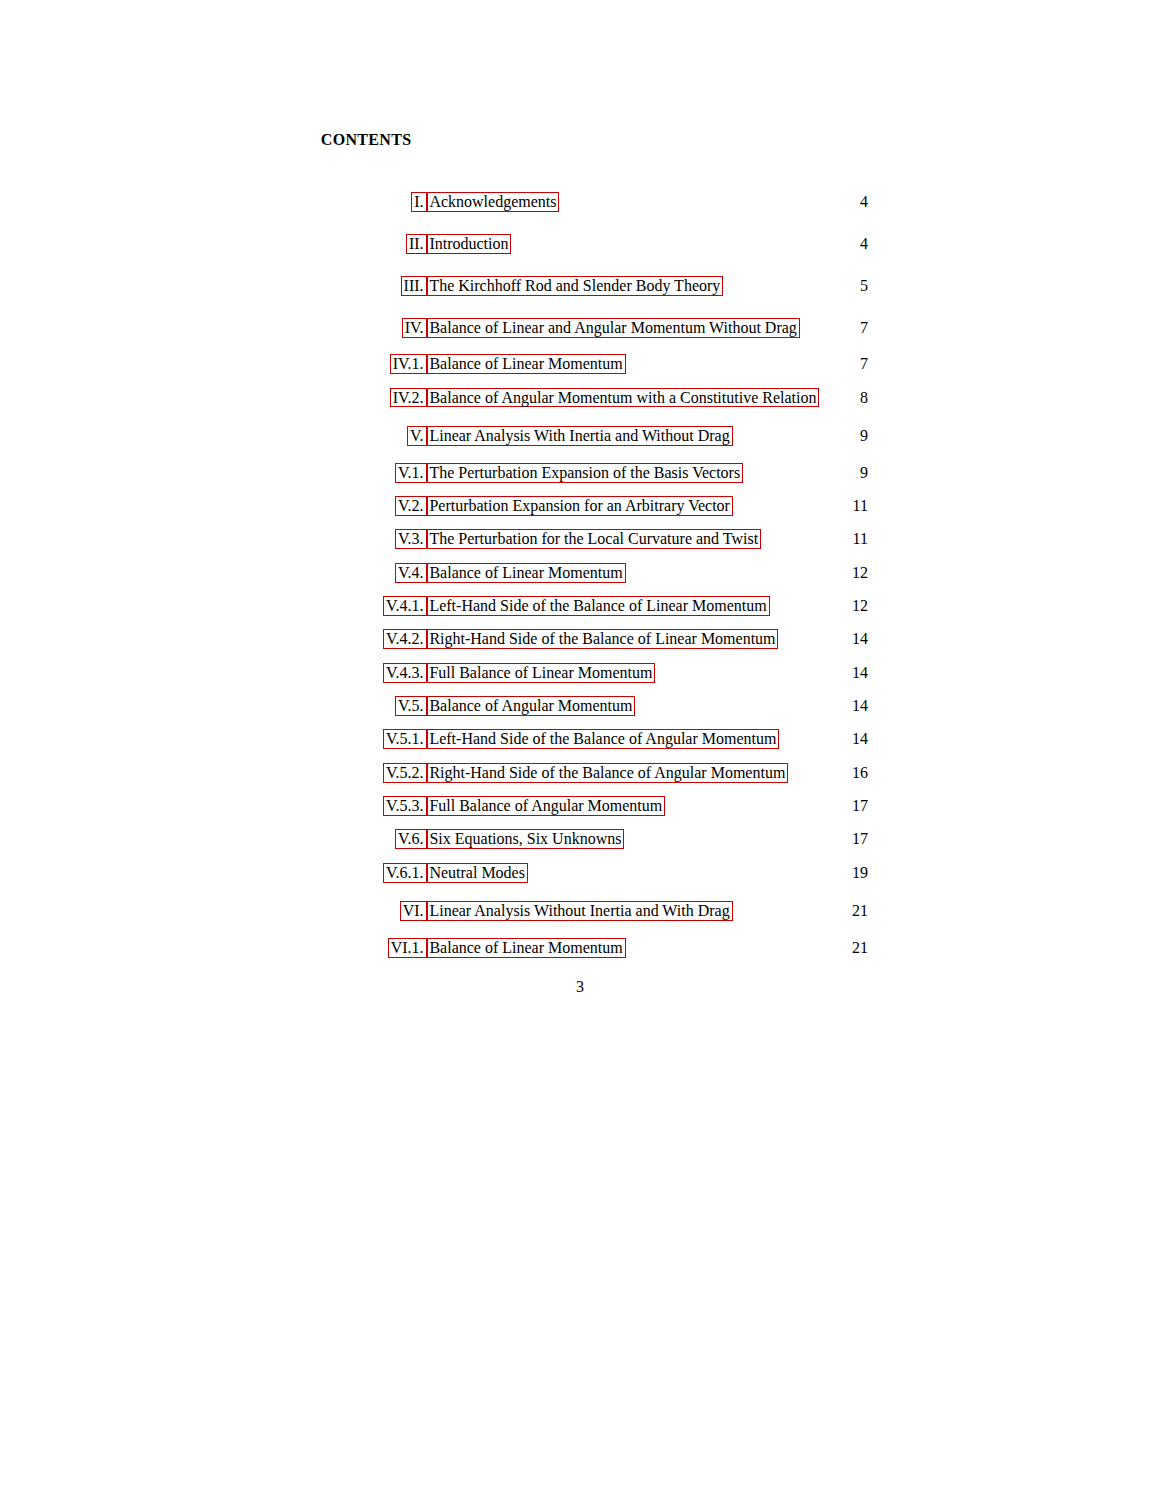Contents
| I. | Acknowledgements | 4 |
| II. | Introduction | 4 |
| III. | The Kirchhoff Rod and Slender Body Theory | 5 |
| IV. | Balance of Linear and Angular Momentum Without Drag | 7 |
| IV.1. | Balance of Linear Momentum | 7 |
| IV.2. | Balance of Angular Momentum with a Constitutive Relation | 8 |
| V. | Linear Analysis With Inertia and Without Drag | 9 |
| V.1. | The Perturbation Expansion of the Basis Vectors | 9 |
| V.2. | Perturbation Expansion for an Arbitrary Vector | 11 |
| V.3. | The Perturbation for the Local Curvature and Twist | 11 |
| V.4. | Balance of Linear Momentum | 12 |
| V.4.1. | Left-Hand Side of the Balance of Linear Momentum | 12 |
| V.4.2. | Right-Hand Side of the Balance of Linear Momentum | 14 |
| V.4.3. | Full Balance of Linear Momentum | 14 |
| V.5. | Balance of Angular Momentum | 14 |
| V.5.1. | Left-Hand Side of the Balance of Angular Momentum | 14 |
| V.5.2. | Right-Hand Side of the Balance of Angular Momentum | 16 |
| V.5.3. | Full Balance of Angular Momentum | 17 |
| V.6. | Six Equations, Six Unknowns | 17 |
| V.6.1. | Neutral Modes | 19 |
| VI. | Linear Analysis Without Inertia and With Drag | 21 |
| VI.1. | Balance of Linear Momentum | 21 |
3